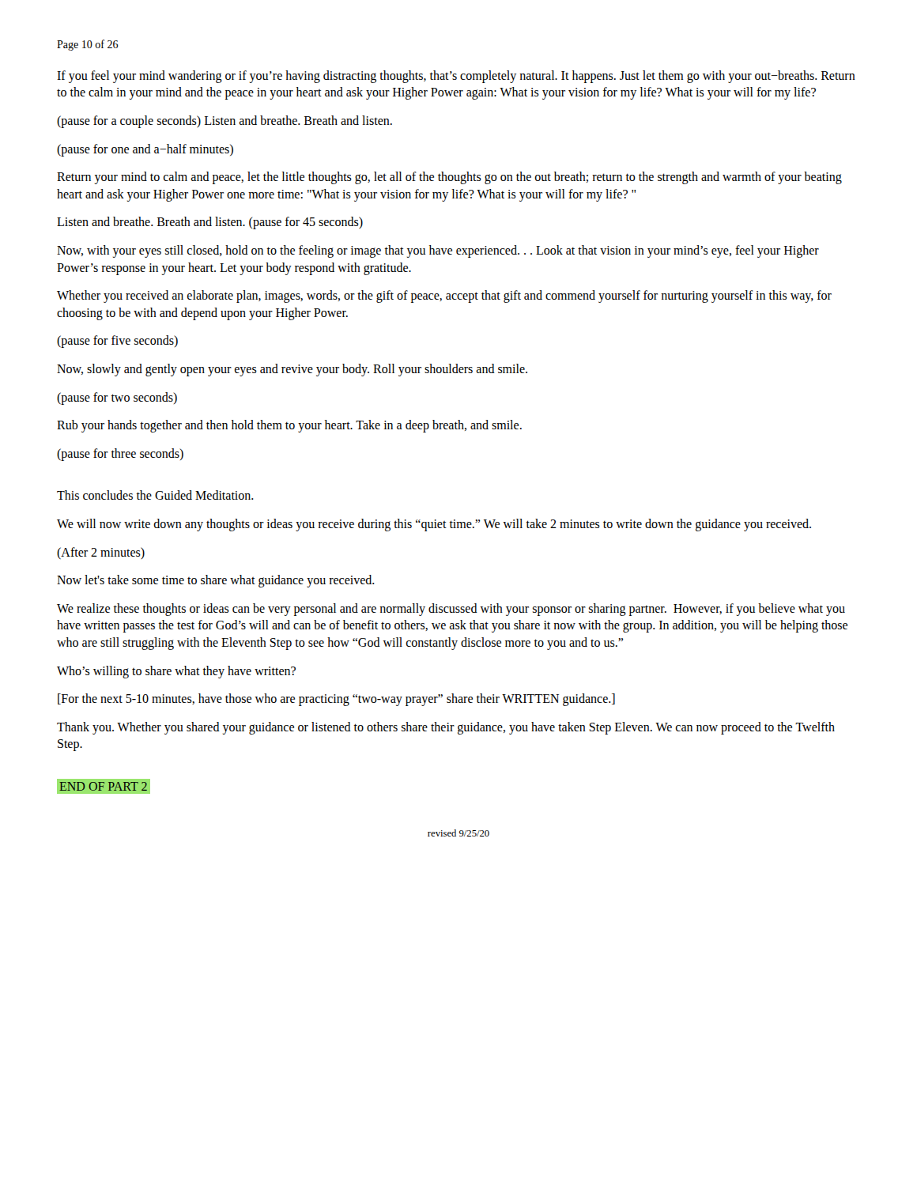Page 10 of 26
If you feel your mind wandering or if you’re having distracting thoughts, that’s completely natural. It happens. Just let them go with your out−breaths. Return to the calm in your mind and the peace in your heart and ask your Higher Power again: What is your vision for my life? What is your will for my life?
(pause for a couple seconds) Listen and breathe. Breath and listen.
(pause for one and a−half minutes)
Return your mind to calm and peace, let the little thoughts go, let all of the thoughts go on the out breath; return to the strength and warmth of your beating heart and ask your Higher Power one more time: "What is your vision for my life? What is your will for my life? "
Listen and breathe. Breath and listen. (pause for 45 seconds)
Now, with your eyes still closed, hold on to the feeling or image that you have experienced. . . Look at that vision in your mind’s eye, feel your Higher Power’s response in your heart. Let your body respond with gratitude.
Whether you received an elaborate plan, images, words, or the gift of peace, accept that gift and commend yourself for nurturing yourself in this way, for choosing to be with and depend upon your Higher Power.
(pause for five seconds)
Now, slowly and gently open your eyes and revive your body. Roll your shoulders and smile.
(pause for two seconds)
Rub your hands together and then hold them to your heart. Take in a deep breath, and smile.
(pause for three seconds)
This concludes the Guided Meditation.
We will now write down any thoughts or ideas you receive during this “quiet time.” We will take 2 minutes to write down the guidance you received.
(After 2 minutes)
Now let's take some time to share what guidance you received.
We realize these thoughts or ideas can be very personal and are normally discussed with your sponsor or sharing partner. However, if you believe what you have written passes the test for God’s will and can be of benefit to others, we ask that you share it now with the group. In addition, you will be helping those who are still struggling with the Eleventh Step to see how “God will constantly disclose more to you and to us.”
Who’s willing to share what they have written?
[For the next 5-10 minutes, have those who are practicing “two-way prayer” share their WRITTEN guidance.]
Thank you. Whether you shared your guidance or listened to others share their guidance, you have taken Step Eleven. We can now proceed to the Twelfth Step.
END OF PART 2
revised 9/25/20